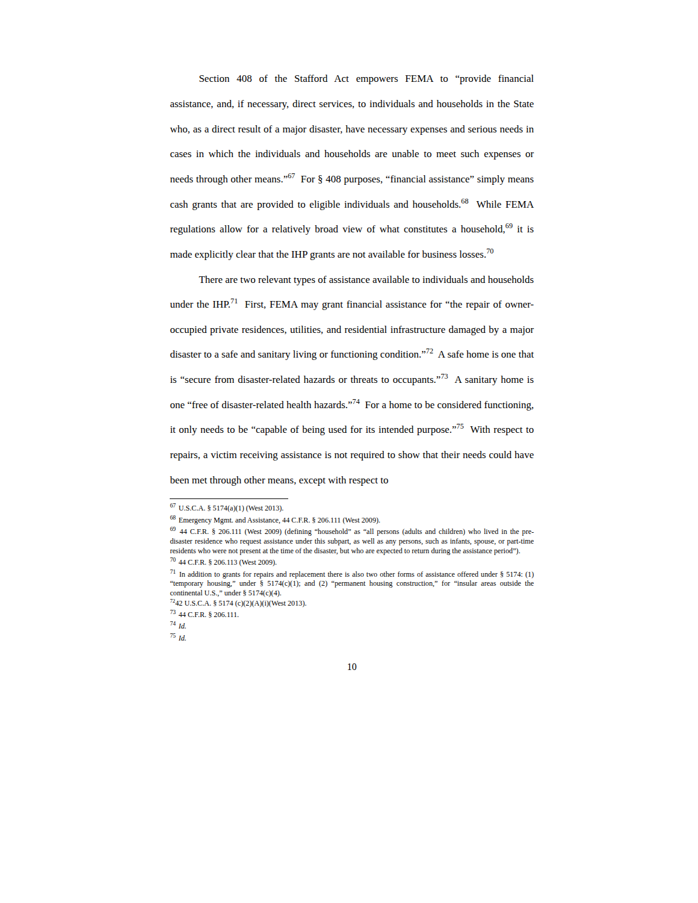Section 408 of the Stafford Act empowers FEMA to “provide financial assistance, and, if necessary, direct services, to individuals and households in the State who, as a direct result of a major disaster, have necessary expenses and serious needs in cases in which the individuals and households are unable to meet such expenses or needs through other means.”67 For § 408 purposes, “financial assistance” simply means cash grants that are provided to eligible individuals and households.68 While FEMA regulations allow for a relatively broad view of what constitutes a household,69 it is made explicitly clear that the IHP grants are not available for business losses.70
There are two relevant types of assistance available to individuals and households under the IHP.71 First, FEMA may grant financial assistance for “the repair of owner-occupied private residences, utilities, and residential infrastructure damaged by a major disaster to a safe and sanitary living or functioning condition.”72 A safe home is one that is “secure from disaster-related hazards or threats to occupants.”73 A sanitary home is one “free of disaster-related health hazards.”74 For a home to be considered functioning, it only needs to be “capable of being used for its intended purpose.”75 With respect to repairs, a victim receiving assistance is not required to show that their needs could have been met through other means, except with respect to
67 U.S.C.A. § 5174(a)(1) (West 2013).
68 Emergency Mgmt. and Assistance, 44 C.F.R. § 206.111 (West 2009).
69 44 C.F.R. § 206.111 (West 2009) (defining “household” as “all persons (adults and children) who lived in the pre-disaster residence who request assistance under this subpart, as well as any persons, such as infants, spouse, or part-time residents who were not present at the time of the disaster, but who are expected to return during the assistance period”).
70 44 C.F.R. § 206.113 (West 2009).
71 In addition to grants for repairs and replacement there is also two other forms of assistance offered under § 5174: (1) “temporary housing,” under § 5174(c)(1); and (2) “permanent housing construction,” for “insular areas outside the continental U.S.,” under § 5174(c)(4).
7242 U.S.C.A. § 5174 (c)(2)(A)(i)(West 2013).
73 44 C.F.R. § 206.111.
74 Id.
75 Id.
10